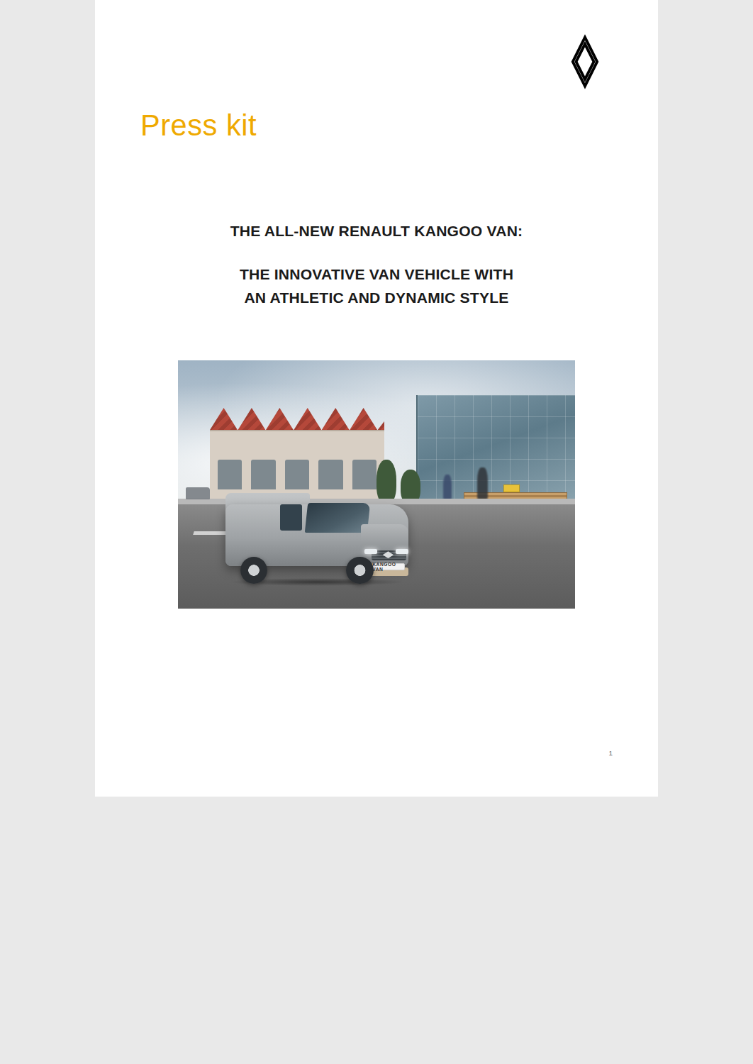Press kit
THE ALL-NEW RENAULT KANGOO VAN: THE INNOVATIVE VAN VEHICLE WITH
AN ATHLETIC AND DYNAMIC STYLE
KANGOO VAN
1